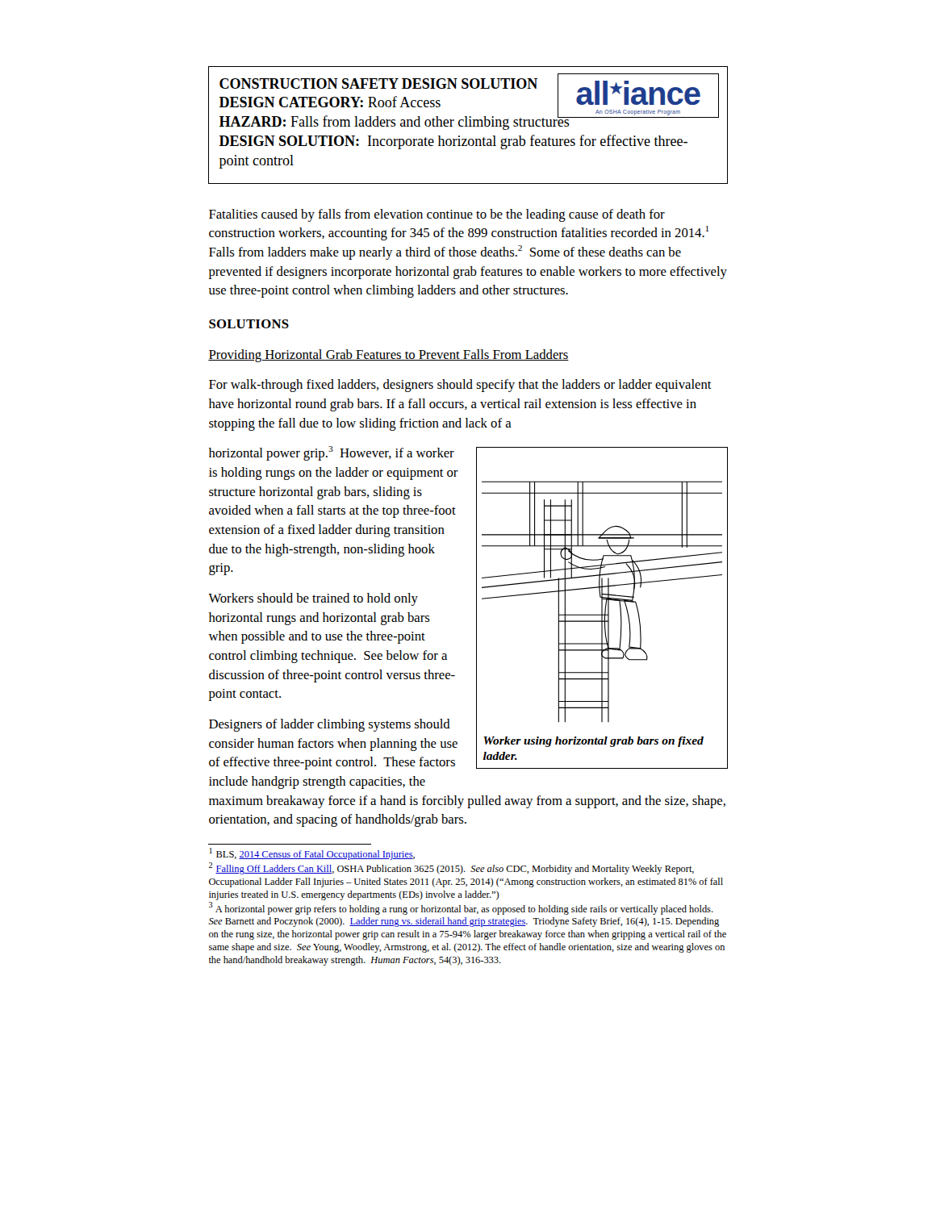all★iance
An OSHA Cooperative Program
CONSTRUCTION SAFETY DESIGN SOLUTION
DESIGN CATEGORY: Roof Access
HAZARD: Falls from ladders and other climbing structures
DESIGN SOLUTION: Incorporate horizontal grab features for effective three-point control
Fatalities caused by falls from elevation continue to be the leading cause of death for construction workers, accounting for 345 of the 899 construction fatalities recorded in 2014.1 Falls from ladders make up nearly a third of those deaths.2 Some of these deaths can be prevented if designers incorporate horizontal grab features to enable workers to more effectively use three-point control when climbing ladders and other structures.
SOLUTIONS
Providing Horizontal Grab Features to Prevent Falls From Ladders
For walk-through fixed ladders, designers should specify that the ladders or ladder equivalent have horizontal round grab bars. If a fall occurs, a vertical rail extension is less effective in stopping the fall due to low sliding friction and lack of a
Worker using horizontal grab bars on fixed ladder.
horizontal power grip.3 However, if a worker is holding rungs on the ladder or equipment or structure horizontal grab bars, sliding is avoided when a fall starts at the top three-foot extension of a fixed ladder during transition due to the high-strength, non-sliding hook grip.
Workers should be trained to hold only horizontal rungs and horizontal grab bars when possible and to use the three-point control climbing technique. See below for a discussion of three-point control versus three-point contact.
Designers of ladder climbing systems should consider human factors when planning the use of effective three-point control. These factors include handgrip strength capacities, the maximum breakaway force if a hand is forcibly pulled away from a support, and the size, shape, orientation, and spacing of handholds/grab bars.
1 BLS, 2014 Census of Fatal Occupational Injuries,
2 Falling Off Ladders Can Kill, OSHA Publication 3625 (2015). See also CDC, Morbidity and Mortality Weekly Report, Occupational Ladder Fall Injuries – United States 2011 (Apr. 25, 2014) (“Among construction workers, an estimated 81% of fall injuries treated in U.S. emergency departments (EDs) involve a ladder.”)
3 A horizontal power grip refers to holding a rung or horizontal bar, as opposed to holding side rails or vertically placed holds. See Barnett and Poczynok (2000). Ladder rung vs. siderail hand grip strategies. Triodyne Safety Brief, 16(4), 1-15. Depending on the rung size, the horizontal power grip can result in a 75-94% larger breakaway force than when gripping a vertical rail of the same shape and size. See Young, Woodley, Armstrong, et al. (2012). The effect of handle orientation, size and wearing gloves on the hand/handhold breakaway strength. Human Factors, 54(3), 316-333.